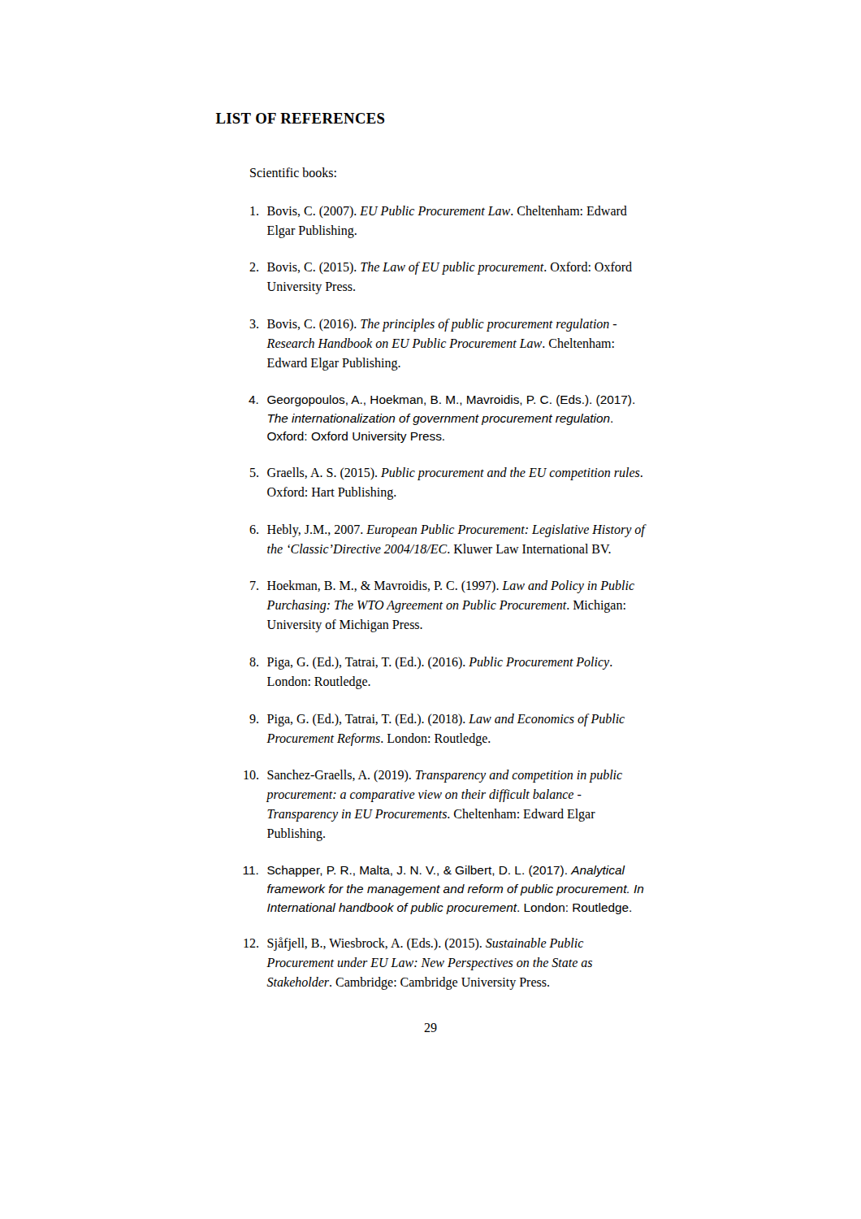LIST OF REFERENCES
Scientific books:
Bovis, C. (2007). EU Public Procurement Law. Cheltenham: Edward Elgar Publishing.
Bovis, C. (2015). The Law of EU public procurement. Oxford: Oxford University Press.
Bovis, C. (2016). The principles of public procurement regulation - Research Handbook on EU Public Procurement Law. Cheltenham: Edward Elgar Publishing.
Georgopoulos, A., Hoekman, B. M., Mavroidis, P. C. (Eds.). (2017). The internationalization of government procurement regulation. Oxford: Oxford University Press.
Graells, A. S. (2015). Public procurement and the EU competition rules. Oxford: Hart Publishing.
Hebly, J.M., 2007. European Public Procurement: Legislative History of the ‘Classic’Directive 2004/18/EC. Kluwer Law International BV.
Hoekman, B. M., & Mavroidis, P. C. (1997). Law and Policy in Public Purchasing: The WTO Agreement on Public Procurement. Michigan: University of Michigan Press.
Piga, G. (Ed.), Tatrai, T. (Ed.). (2016). Public Procurement Policy. London: Routledge.
Piga, G. (Ed.), Tatrai, T. (Ed.). (2018). Law and Economics of Public Procurement Reforms. London: Routledge.
Sanchez-Graells, A. (2019). Transparency and competition in public procurement: a comparative view on their difficult balance - Transparency in EU Procurements. Cheltenham: Edward Elgar Publishing.
Schapper, P. R., Malta, J. N. V., & Gilbert, D. L. (2017). Analytical framework for the management and reform of public procurement. In International handbook of public procurement. London: Routledge.
Sjåfjell, B., Wiesbrock, A. (Eds.). (2015). Sustainable Public Procurement under EU Law: New Perspectives on the State as Stakeholder. Cambridge: Cambridge University Press.
29